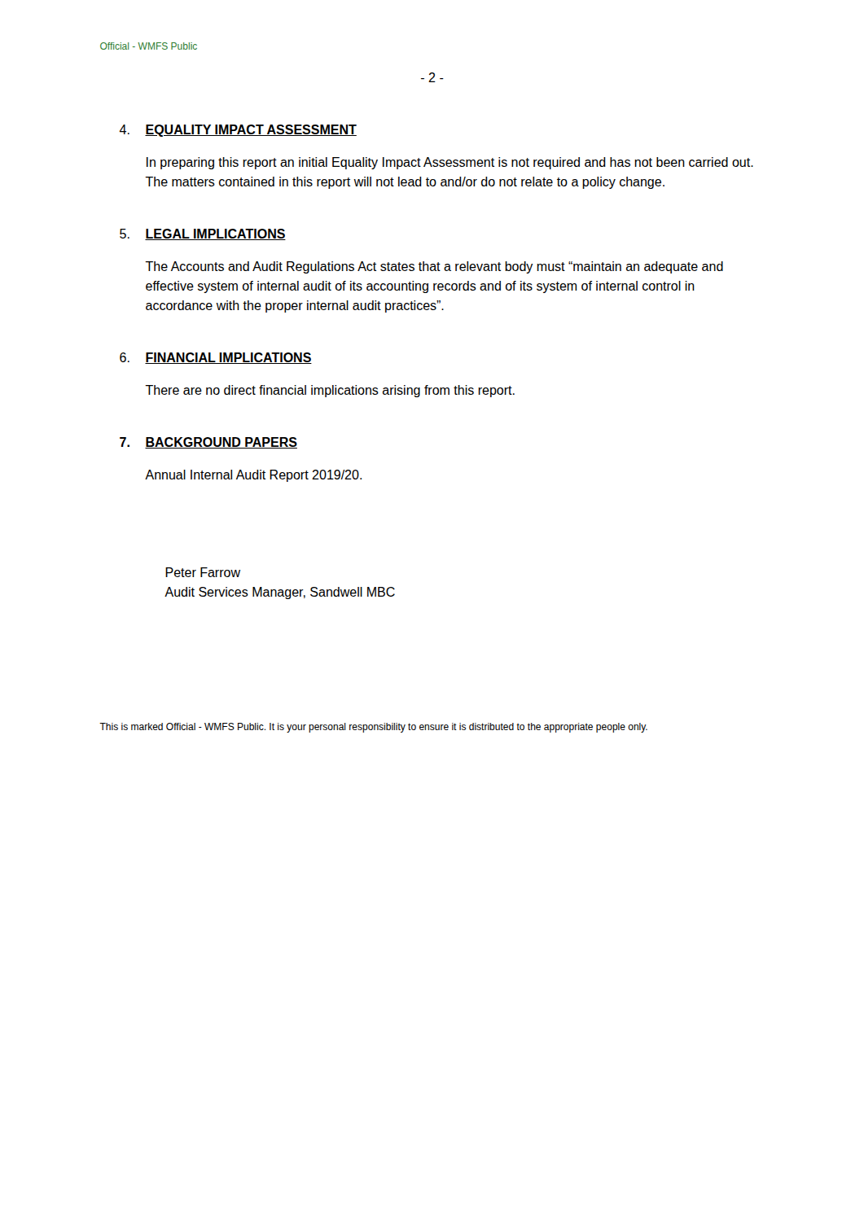Official - WMFS Public
- 2 -
4.
EQUALITY IMPACT ASSESSMENT
In preparing this report an initial Equality Impact Assessment is not required and has not been carried out. The matters contained in this report will not lead to and/or do not relate to a policy change.
5.
LEGAL IMPLICATIONS
The Accounts and Audit Regulations Act states that a relevant body must “maintain an adequate and effective system of internal audit of its accounting records and of its system of internal control in accordance with the proper internal audit practices”.
6.
FINANCIAL IMPLICATIONS
There are no direct financial implications arising from this report.
7.
BACKGROUND PAPERS
Annual Internal Audit Report 2019/20.
Peter Farrow
Audit Services Manager, Sandwell MBC
This is marked Official - WMFS Public. It is your personal responsibility to ensure it is distributed to the appropriate people only.